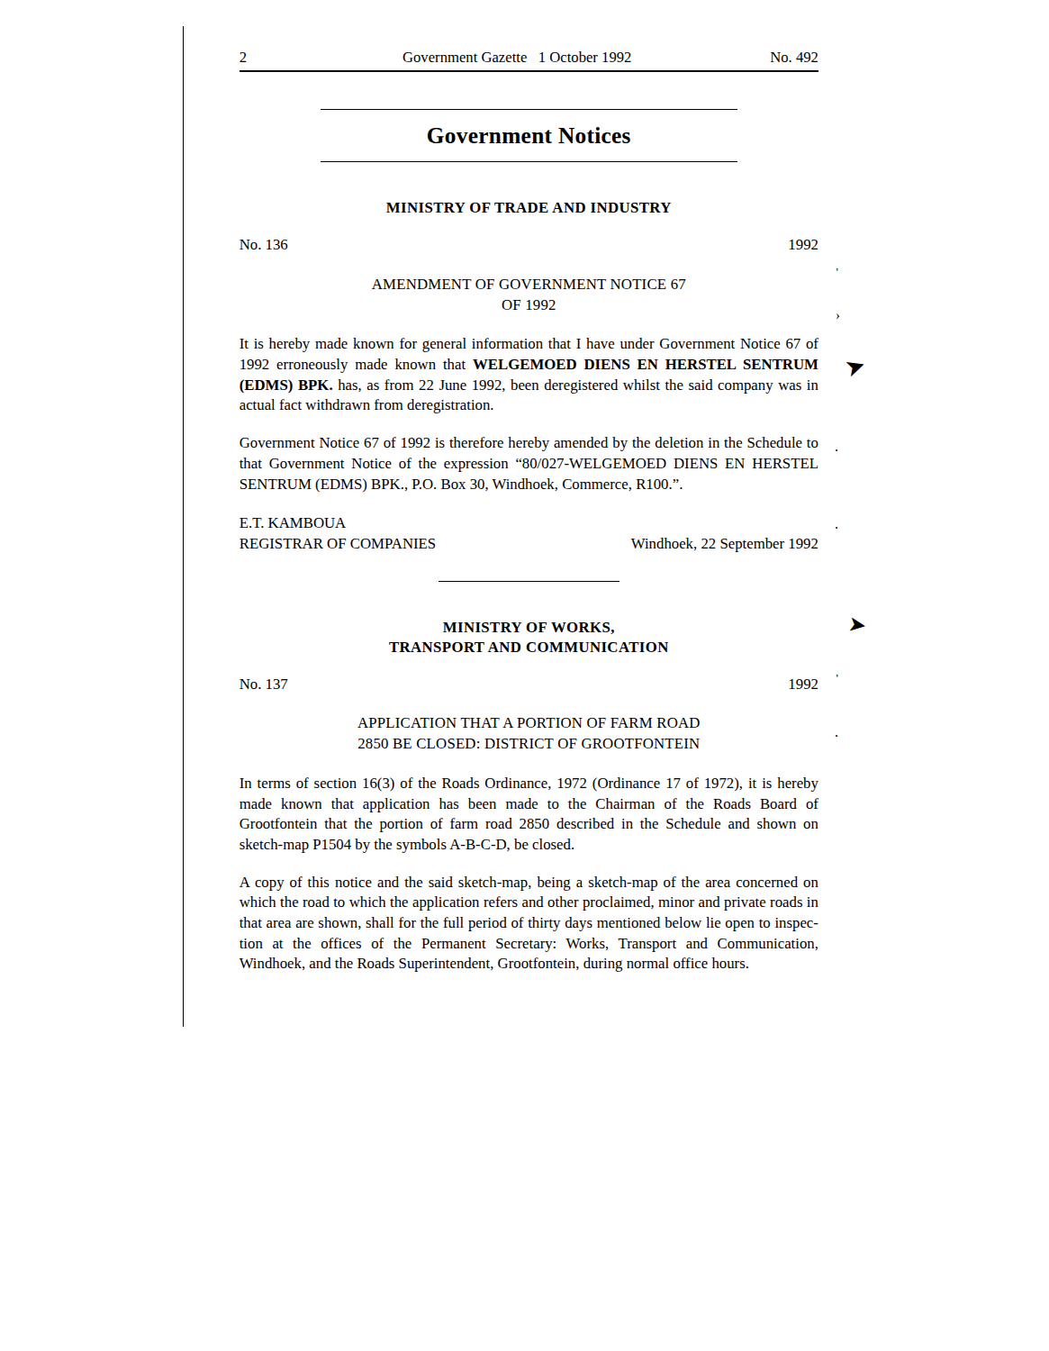2
Government Gazette 1 October 1992
No. 492
Government Notices
MINISTRY OF TRADE AND INDUSTRY
No. 136
1992
AMENDMENT OF GOVERNMENT NOTICE 67
OF 1992
It is hereby made known for general information that I have under Government Notice 67 of 1992 erroneously made known that WELGEMOED DIENS EN HERSTEL SENTRUM (EDMS) BPK. has, as from 22 June 1992, been deregistered whilst the said company was in actual fact withdrawn from deregistration.
Government Notice 67 of 1992 is therefore hereby amended by the deletion in the Schedule to that Government Notice of the expression “80/027-WELGEMOED DIENS EN HERSTEL SENTRUM (EDMS) BPK., P.O. Box 30, Windhoek, Commerce, R100.”.
E.T. KAMBOUA
REGISTRAR OF COMPANIES
Windhoek, 22 September 1992
MINISTRY OF WORKS,
TRANSPORT AND COMMUNICATION
No. 137
1992
APPLICATION THAT A PORTION OF FARM ROAD
2850 BE CLOSED: DISTRICT OF GROOTFONTEIN
In terms of section 16(3) of the Roads Ordinance, 1972 (Ordinance 17 of 1972), it is hereby made known that application has been made to the Chairman of the Roads Board of Grootfontein that the portion of farm road 2850 described in the Schedule and shown on sketch-map P1504 by the symbols A-B-C-D, be closed.
A copy of this notice and the said sketch-map, being a sketch-map of the area concerned on which the road to which the application refers and other proclaimed, minor and private roads in that area are shown, shall for the full period of thirty days mentioned below lie open to inspection at the offices of the Permanent Secretary: Works, Transport and Communication, Windhoek, and the Roads Superintendent, Grootfontein, during normal office hours.
'
›
➤
.
.
➤
'
.